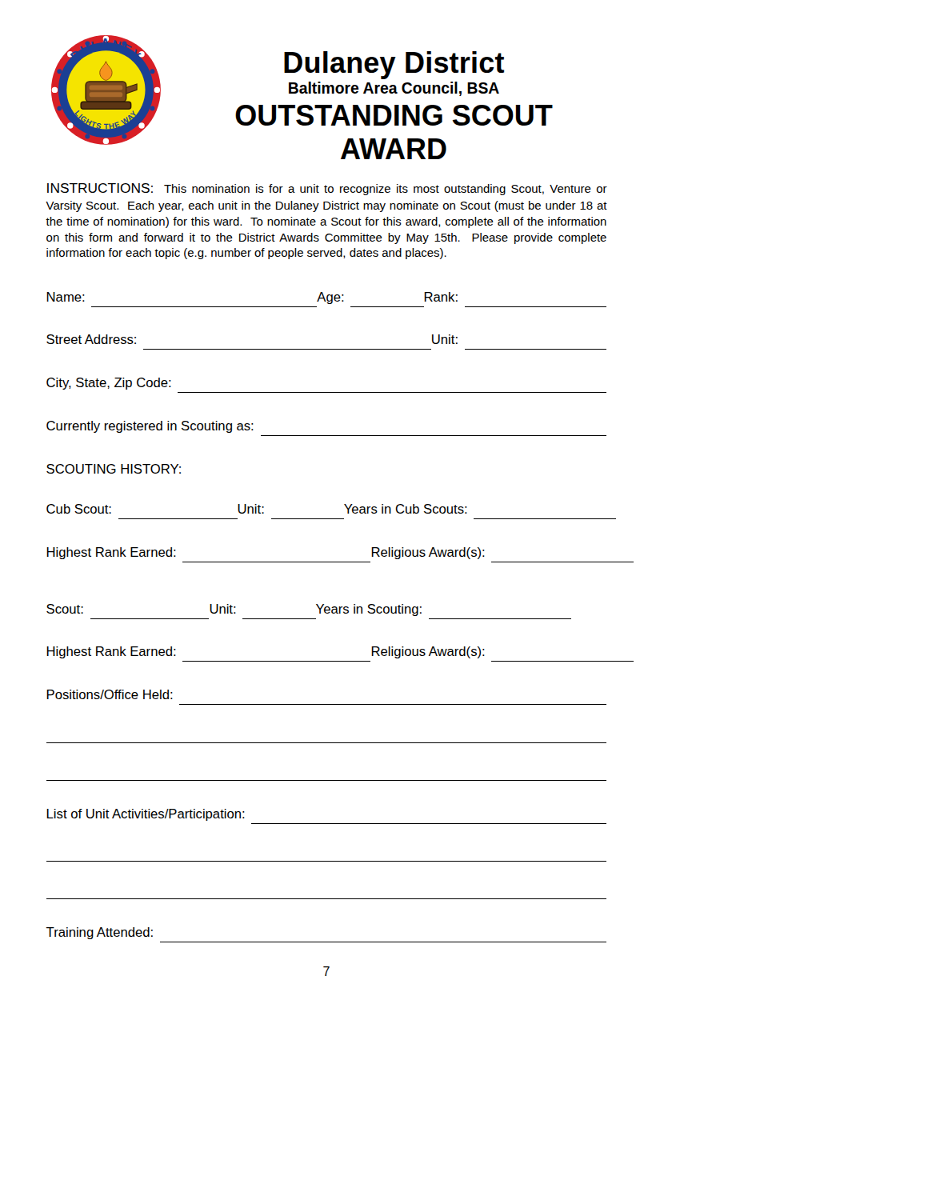Dulaney Lights the Way emblem DULANEY LIGHTS THE WAY
Dulaney District
Baltimore Area Council, BSA
OUTSTANDING SCOUT AWARD
INSTRUCTIONS: This nomination is for a unit to recognize its most outstanding Scout, Venture or Varsity Scout. Each year, each unit in the Dulaney District may nominate on Scout (must be under 18 at the time of nomination) for this ward. To nominate a Scout for this award, complete all of the information on this form and forward it to the District Awards Committee by May 15th. Please provide complete information for each topic (e.g. number of people served, dates and places).
Name: Age: Rank:
Street Address: Unit:
City, State, Zip Code:
Currently registered in Scouting as:
SCOUTING HISTORY:
Cub Scout: Unit: Years in Cub Scouts:
Highest Rank Earned: Religious Award(s):
Scout: Unit: Years in Scouting:
Highest Rank Earned: Religious Award(s):
Positions/Office Held:
List of Unit Activities/Participation:
Training Attended:
7